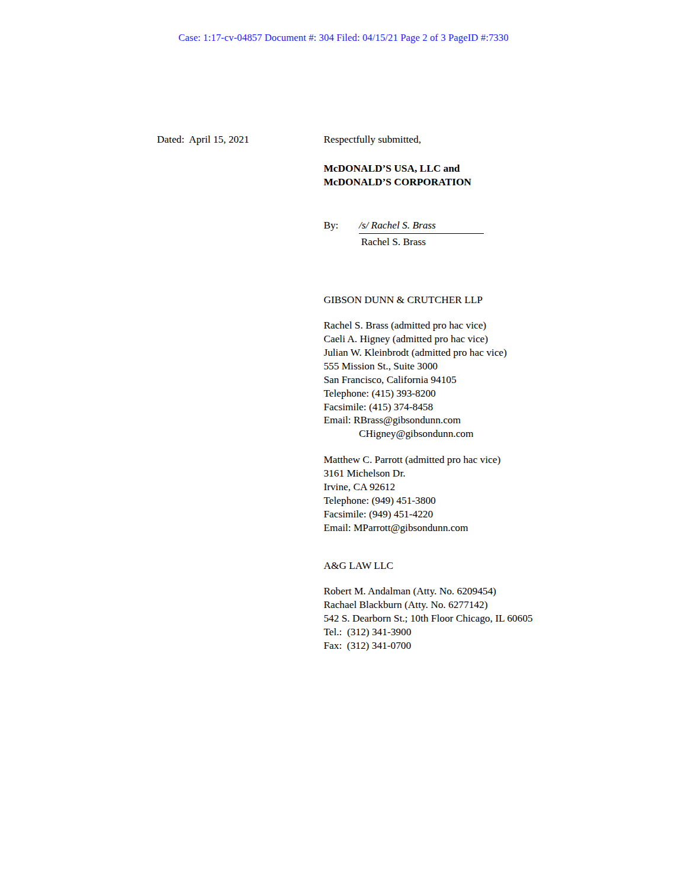Case: 1:17-cv-04857 Document #: 304 Filed: 04/15/21 Page 2 of 3 PageID #:7330
Dated: April 15, 2021
Respectfully submitted,
McDONALD’S USA, LLC and
McDONALD’S CORPORATION
By:
/s/ Rachel S. Brass Rachel S. Brass
GIBSON DUNN & CRUTCHER LLP
Rachel S. Brass (admitted pro hac vice)
Caeli A. Higney (admitted pro hac vice)
Julian W. Kleinbrodt (admitted pro hac vice)
555 Mission St., Suite 3000
San Francisco, California 94105
Telephone: (415) 393-8200
Facsimile: (415) 374-8458
Email: RBrass@gibsondunn.com
CHigney@gibsondunn.com
Matthew C. Parrott (admitted pro hac vice)
3161 Michelson Dr.
Irvine, CA 92612
Telephone: (949) 451-3800
Facsimile: (949) 451-4220
Email: MParrott@gibsondunn.com
A&G LAW LLC
Robert M. Andalman (Atty. No. 6209454)
Rachael Blackburn (Atty. No. 6277142)
542 S. Dearborn St.; 10th Floor Chicago, IL 60605
Tel.: (312) 341-3900
Fax: (312) 341-0700